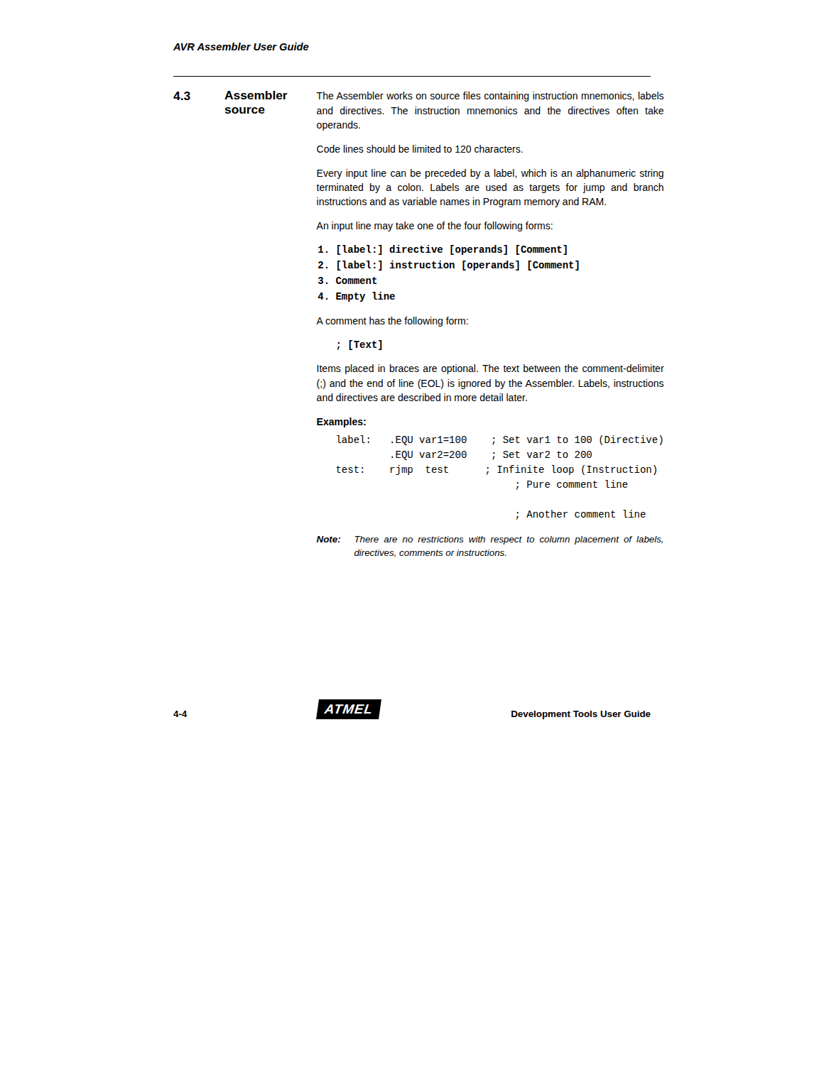AVR Assembler User Guide
4.3
Assembler source
The Assembler works on source files containing instruction mnemonics, labels and directives. The instruction mnemonics and the directives often take operands.
Code lines should be limited to 120 characters.
Every input line can be preceded by a label, which is an alphanumeric string terminated by a colon. Labels are used as targets for jump and branch instructions and as variable names in Program memory and RAM.
An input line may take one of the four following forms:
[label:] directive [operands] [Comment]
[label:] instruction [operands] [Comment]
Comment
Empty line
A comment has the following form:
; [Text]
Items placed in braces are optional. The text between the comment-delimiter (;) and the end of line (EOL) is ignored by the Assembler. Labels, instructions and directives are described in more detail later.
Examples:
label:   .EQU var1=100    ; Set var1 to 100 (Directive)
         .EQU var2=200    ; Set var2 to 200
test:    rjmp  test      ; Infinite loop (Instruction)
                              ; Pure comment line

                              ; Another comment line
Note:
There are no restrictions with respect to column placement of labels, directives, comments or instructions.
4-4
ATMEL
Development Tools User Guide